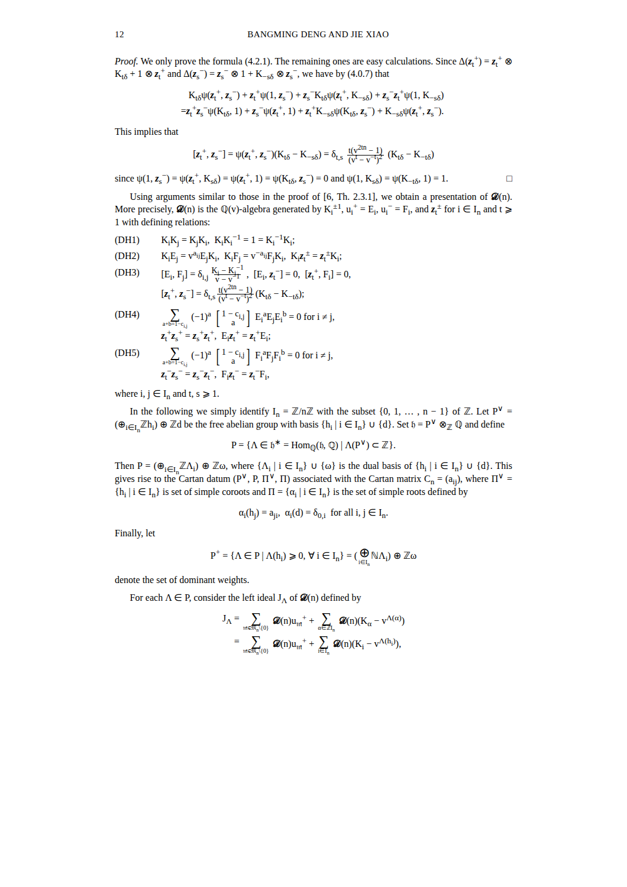12 BANGMING DENG AND JIE XIAO
Proof. We only prove the formula (4.2.1). The remaining ones are easy calculations. Since Δ(zt+) = zt+ ⊗ Ktδ + 1 ⊗ zt+ and Δ(zs−) = zs− ⊗ 1 + K−sδ ⊗ zs−, we have by (4.0.7) that
Ktδψ(zt+, zs−) + zt+ψ(1, zs−) + zs−Ktδψ(zt+, K−sδ) + zs−zt+ψ(1, K−sδ)
=zt+zs−ψ(Ktδ, 1) + zs−ψ(zt+, 1) + zt+K−sδψ(Ktδ, zs−) + K−sδψ(zt+, zs−).
This implies that
[zt+, zs−] = ψ(zt+, zs−)(Ktδ − K−sδ) = δt,s t(v2tn − 1)(vt − v−t)2 (Ktδ − K−tδ)
since ψ(1, zs−) = ψ(zt+, Ksδ) = ψ(zt+, 1) = ψ(Ktδ, zs−) = 0 and ψ(1, Ksδ) = ψ(K−tδ, 1) = 1. □
Using arguments similar to those in the proof of [6, Th. 2.3.1], we obtain a presentation of 𝒟(n). More precisely, 𝒟(n) is the ℚ(v)-algebra generated by Ki±1, ui+ = Ei, ui− = Fi, and zt± for i ∈ In and t ⩾ 1 with defining relations:
(DH1)
KiKj = KjKi, KiKi−1 = 1 = Ki−1Ki;
(DH2)
KiEj = vaijEjKi, KiFj = v−aijFjKi, Kizt± = zt±Ki;
(DH3)
[Ei, Fj] = δi,jKi − Ki−1 v − v−1, [Ei, zt−] = 0, [zt+, Fi] = 0, [zt+, zs−] = δt,st(v2tn − 1)(vt − v−t)2(Ktδ − K−tδ);
(DH4)
∑a+b=1−ci,j (−1)a [1 − ci,j a] EiaEjEib = 0 for i ≠ j, zt+zs+ = zs+zt+, Eizt+ = zt+Ei;
(DH5)
∑a+b=1−ci,j (−1)a [1 − ci,j a] FiaFjFib = 0 for i ≠ j, zt−zs− = zs−zt−, Fizt− = zt−Fi,
where i, j ∈ In and t, s ⩾ 1.
In the following we simply identify In = ℤ/nℤ with the subset {0, 1, … , n − 1} of ℤ. Let P∨ = (⊕i∈Inℤhi) ⊕ ℤd be the free abelian group with basis {hi | i ∈ In} ∪ {d}. Set 𝔥 = P∨ ⊗ℤ ℚ and define
P = {Λ ∈ 𝔥∗ = Homℚ(𝔥, ℚ) | Λ(P∨) ⊂ ℤ}.
Then P = (⊕i∈InℤΛi) ⊕ ℤω, where {Λi | i ∈ In} ∪ {ω} is the dual basis of {hi | i ∈ In} ∪ {d}. This gives rise to the Cartan datum (P∨, P, Π∨, Π) associated with the Cartan matrix Cn = (aij), where Π∨ = {hi | i ∈ In} is set of simple coroots and Π = {αi | i ∈ In} is the set of simple roots defined by
αi(hj) = aji, αi(d) = δ0,i for all i, j ∈ In.
Finally, let
P+ = {Λ ∈ P | Λ(hi) ⩾ 0, ∀ i ∈ In} = (⊕i∈In ℕΛi) ⊕ ℤω
denote the set of dominant weights.
For each Λ ∈ P, consider the left ideal JΛ of 𝒟(n) defined by
JΛ =
∑𝔪∈𝔐n\{0} 𝒟(n)u𝔪+ + ∑α∈ℤIn 𝒟(n)(Kα − vΛ(α))
=
∑𝔪∈𝔐n\{0} 𝒟(n)u𝔪+ + ∑i∈In 𝒟(n)(Ki − vΛ(hi)),